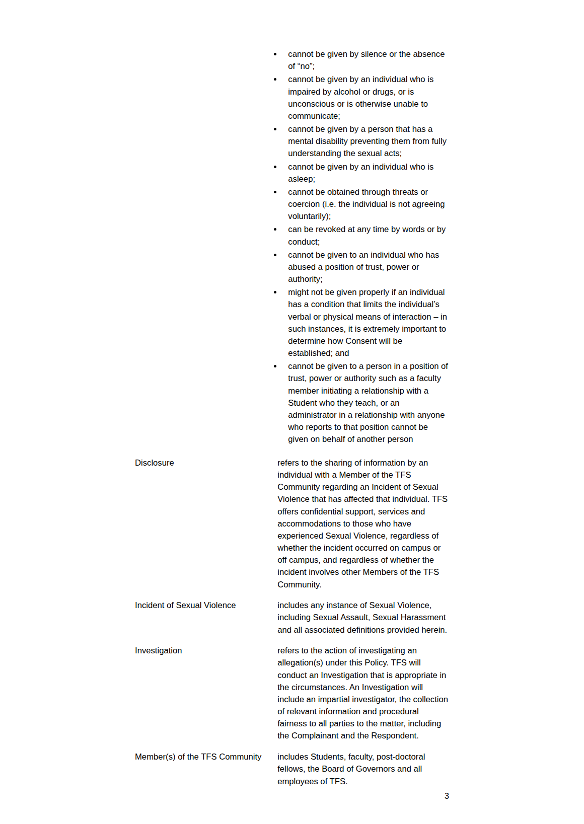cannot be given by silence or the absence of “no”;
cannot be given by an individual who is impaired by alcohol or drugs, or is unconscious or is otherwise unable to communicate;
cannot be given by a person that has a mental disability preventing them from fully understanding the sexual acts;
cannot be given by an individual who is asleep;
cannot be obtained through threats or coercion (i.e. the individual is not agreeing voluntarily);
can be revoked at any time by words or by conduct;
cannot be given to an individual who has abused a position of trust, power or authority;
might not be given properly if an individual has a condition that limits the individual’s verbal or physical means of interaction – in such instances, it is extremely important to determine how Consent will be established; and
cannot be given to a person in a position of trust, power or authority such as a faculty member initiating a relationship with a Student who they teach, or an administrator in a relationship with anyone who reports to that position cannot be given on behalf of another person
Disclosure
refers to the sharing of information by an individual with a Member of the TFS Community regarding an Incident of Sexual Violence that has affected that individual. TFS offers confidential support, services and accommodations to those who have experienced Sexual Violence, regardless of whether the incident occurred on campus or off campus, and regardless of whether the incident involves other Members of the TFS Community.
Incident of Sexual Violence
includes any instance of Sexual Violence, including Sexual Assault, Sexual Harassment and all associated definitions provided herein.
Investigation
refers to the action of investigating an allegation(s) under this Policy. TFS will conduct an Investigation that is appropriate in the circumstances. An Investigation will include an impartial investigator, the collection of relevant information and procedural fairness to all parties to the matter, including the Complainant and the Respondent.
Member(s) of the TFS Community
includes Students, faculty, post-doctoral fellows, the Board of Governors and all employees of TFS.
3